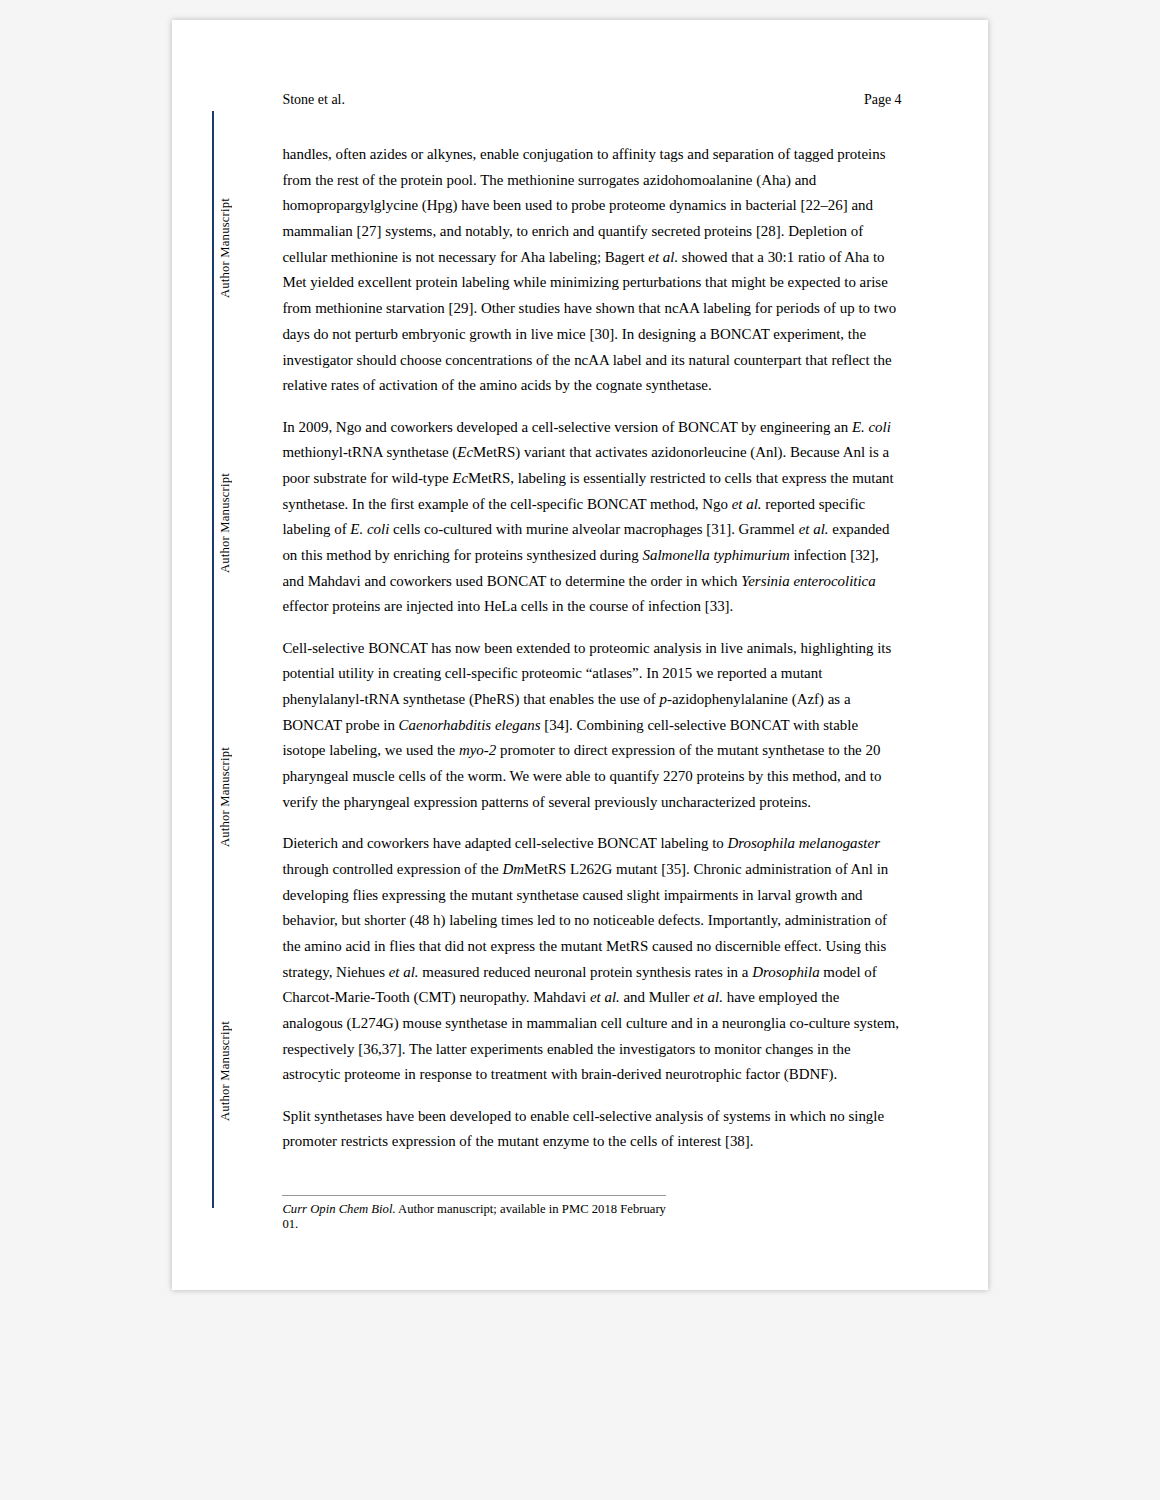Author Manuscript Author Manuscript Author Manuscript Author Manuscript
Stone et al.
Page 4
handles, often azides or alkynes, enable conjugation to affinity tags and separation of tagged proteins from the rest of the protein pool. The methionine surrogates azidohomoalanine (Aha) and homopropargylglycine (Hpg) have been used to probe proteome dynamics in bacterial [22–26] and mammalian [27] systems, and notably, to enrich and quantify secreted proteins [28]. Depletion of cellular methionine is not necessary for Aha labeling; Bagert et al. showed that a 30:1 ratio of Aha to Met yielded excellent protein labeling while minimizing perturbations that might be expected to arise from methionine starvation [29]. Other studies have shown that ncAA labeling for periods of up to two days do not perturb embryonic growth in live mice [30]. In designing a BONCAT experiment, the investigator should choose concentrations of the ncAA label and its natural counterpart that reflect the relative rates of activation of the amino acids by the cognate synthetase.
In 2009, Ngo and coworkers developed a cell-selective version of BONCAT by engineering an E. coli methionyl-tRNA synthetase (Ec MetRS) variant that activates azidonorleucine (Anl). Because Anl is a poor substrate for wild-type Ec MetRS, labeling is essentially restricted to cells that express the mutant synthetase. In the first example of the cell-specific BONCAT method, Ngo et al. reported specific labeling of E. coli cells co-cultured with murine alveolar macrophages [31]. Grammel et al. expanded on this method by enriching for proteins synthesized during Salmonella typhimurium infection [32], and Mahdavi and coworkers used BONCAT to determine the order in which Yersinia enterocolitica effector proteins are injected into HeLa cells in the course of infection [33].
Cell-selective BONCAT has now been extended to proteomic analysis in live animals, highlighting its potential utility in creating cell-specific proteomic “atlases”. In 2015 we reported a mutant phenylalanyl-tRNA synthetase (PheRS) that enables the use of p-azidophenylalanine (Azf) as a BONCAT probe in Caenorhabditis elegans [34]. Combining cell-selective BONCAT with stable isotope labeling, we used the myo-2 promoter to direct expression of the mutant synthetase to the 20 pharyngeal muscle cells of the worm. We were able to quantify 2270 proteins by this method, and to verify the pharyngeal expression patterns of several previously uncharacterized proteins.
Dieterich and coworkers have adapted cell-selective BONCAT labeling to Drosophila melanogaster through controlled expression of the Dm MetRS L262G mutant [35]. Chronic administration of Anl in developing flies expressing the mutant synthetase caused slight impairments in larval growth and behavior, but shorter (48 h) labeling times led to no noticeable defects. Importantly, administration of the amino acid in flies that did not express the mutant MetRS caused no discernible effect. Using this strategy, Niehues et al. measured reduced neuronal protein synthesis rates in a Drosophila model of Charcot-Marie-Tooth (CMT) neuropathy. Mahdavi et al. and Muller et al. have employed the analogous (L274G) mouse synthetase in mammalian cell culture and in a neuronglia co-culture system, respectively [36,37]. The latter experiments enabled the investigators to monitor changes in the astrocytic proteome in response to treatment with brain-derived neurotrophic factor (BDNF).
Split synthetases have been developed to enable cell-selective analysis of systems in which no single promoter restricts expression of the mutant enzyme to the cells of interest [38].
Curr Opin Chem Biol. Author manuscript; available in PMC 2018 February 01.